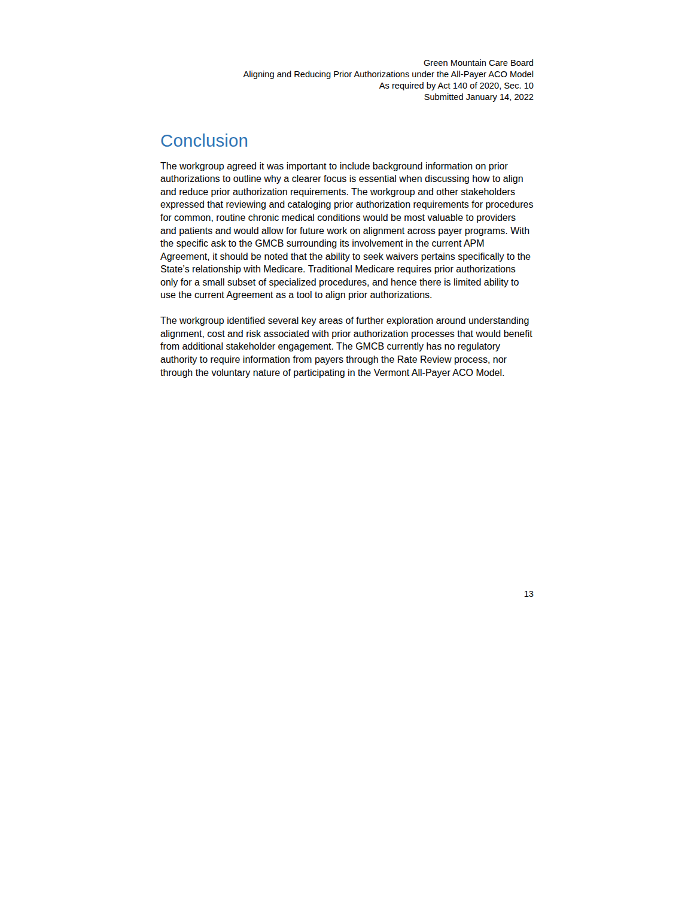Green Mountain Care Board
Aligning and Reducing Prior Authorizations under the All-Payer ACO Model
As required by Act 140 of 2020, Sec. 10
Submitted January 14, 2022
Conclusion
The workgroup agreed it was important to include background information on prior authorizations to outline why a clearer focus is essential when discussing how to align and reduce prior authorization requirements. The workgroup and other stakeholders expressed that reviewing and cataloging prior authorization requirements for procedures for common, routine chronic medical conditions would be most valuable to providers and patients and would allow for future work on alignment across payer programs. With the specific ask to the GMCB surrounding its involvement in the current APM Agreement, it should be noted that the ability to seek waivers pertains specifically to the State’s relationship with Medicare. Traditional Medicare requires prior authorizations only for a small subset of specialized procedures, and hence there is limited ability to use the current Agreement as a tool to align prior authorizations.
The workgroup identified several key areas of further exploration around understanding alignment, cost and risk associated with prior authorization processes that would benefit from additional stakeholder engagement. The GMCB currently has no regulatory authority to require information from payers through the Rate Review process, nor through the voluntary nature of participating in the Vermont All-Payer ACO Model.
13